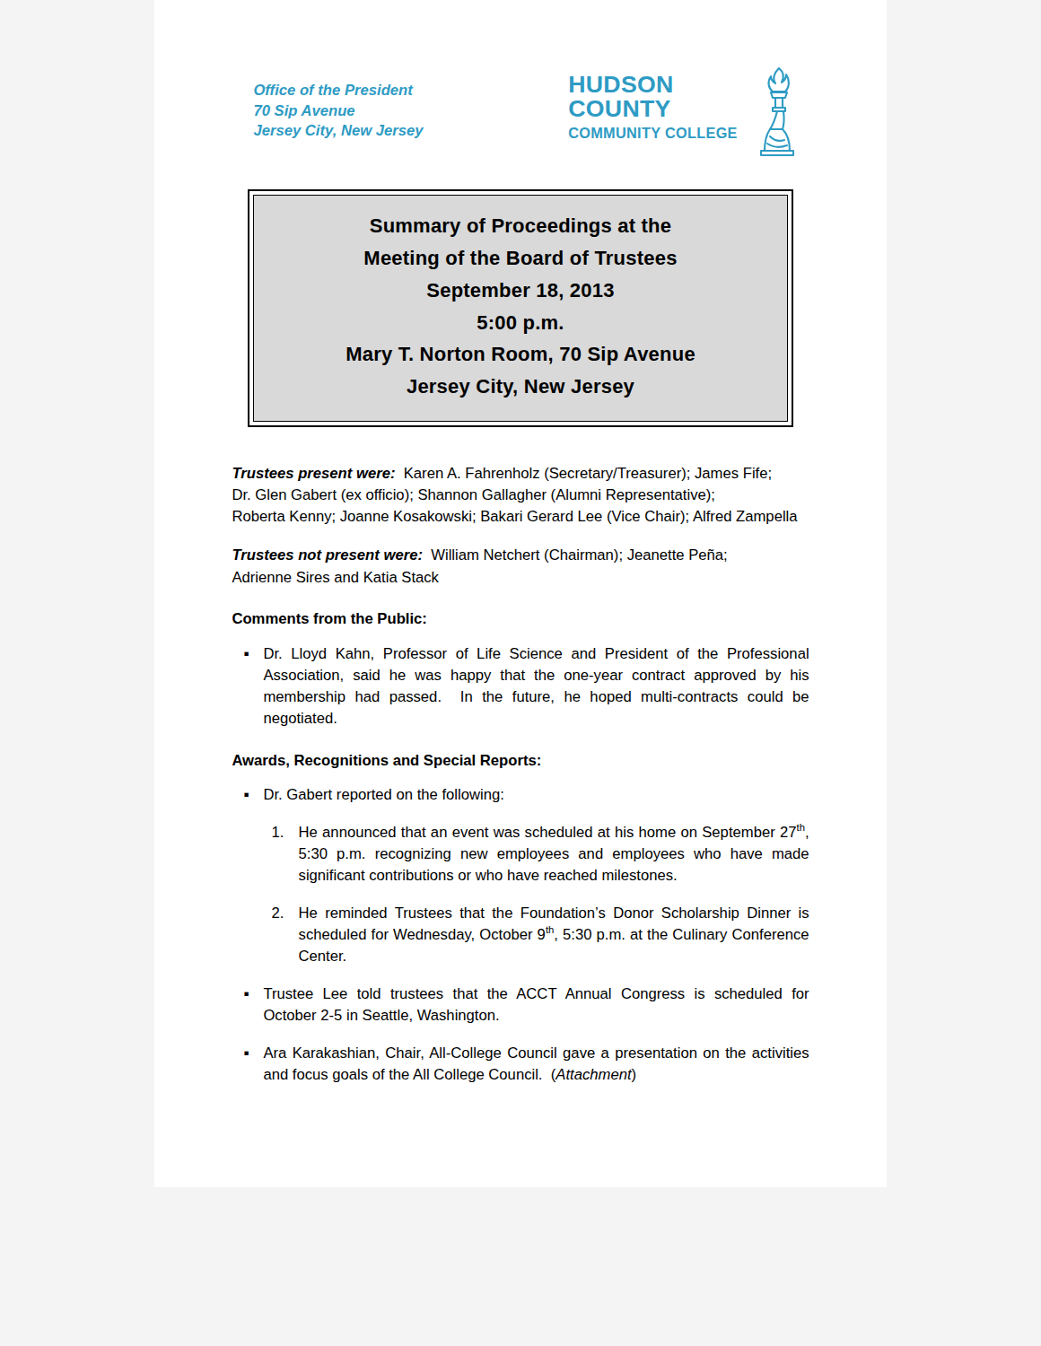Office of the President
70 Sip Avenue
Jersey City, New Jersey
HUDSON COUNTY COMMUNITY COLLEGE
Summary of Proceedings at the
Meeting of the Board of Trustees
September 18, 2013
5:00 p.m.
Mary T. Norton Room, 70 Sip Avenue
Jersey City, New Jersey
Trustees present were: Karen A. Fahrenholz (Secretary/Treasurer); James Fife;
Dr. Glen Gabert (ex officio); Shannon Gallagher (Alumni Representative);
Roberta Kenny; Joanne Kosakowski; Bakari Gerard Lee (Vice Chair); Alfred Zampella
Trustees not present were: William Netchert (Chairman); Jeanette Peña;
Adrienne Sires and Katia Stack
Comments from the Public:
Dr. Lloyd Kahn, Professor of Life Science and President of the Professional Association, said he was happy that the one-year contract approved by his membership had passed. In the future, he hoped multi-contracts could be negotiated.
Awards, Recognitions and Special Reports:
Dr. Gabert reported on the following:
He announced that an event was scheduled at his home on September 27th, 5:30 p.m. recognizing new employees and employees who have made significant contributions or who have reached milestones.
He reminded Trustees that the Foundation’s Donor Scholarship Dinner is scheduled for Wednesday, October 9th, 5:30 p.m. at the Culinary Conference Center.
Trustee Lee told trustees that the ACCT Annual Congress is scheduled for October 2-5 in Seattle, Washington.
Ara Karakashian, Chair, All-College Council gave a presentation on the activities and focus goals of the All College Council. (Attachment)